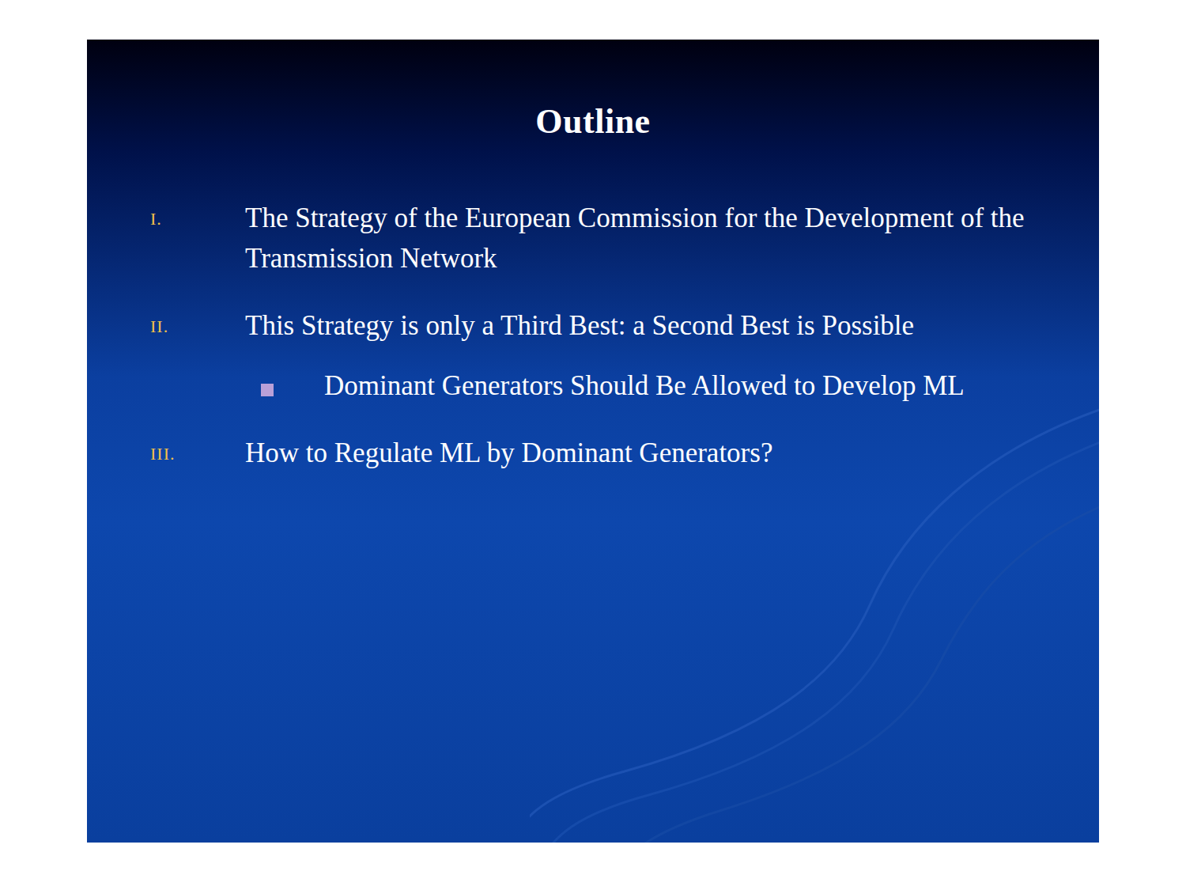Outline
I. The Strategy of the European Commission for the Development of the Transmission Network
II. This Strategy is only a Third Best: a Second Best is Possible
Dominant Generators Should Be Allowed to Develop ML
III. How to Regulate ML by Dominant Generators?